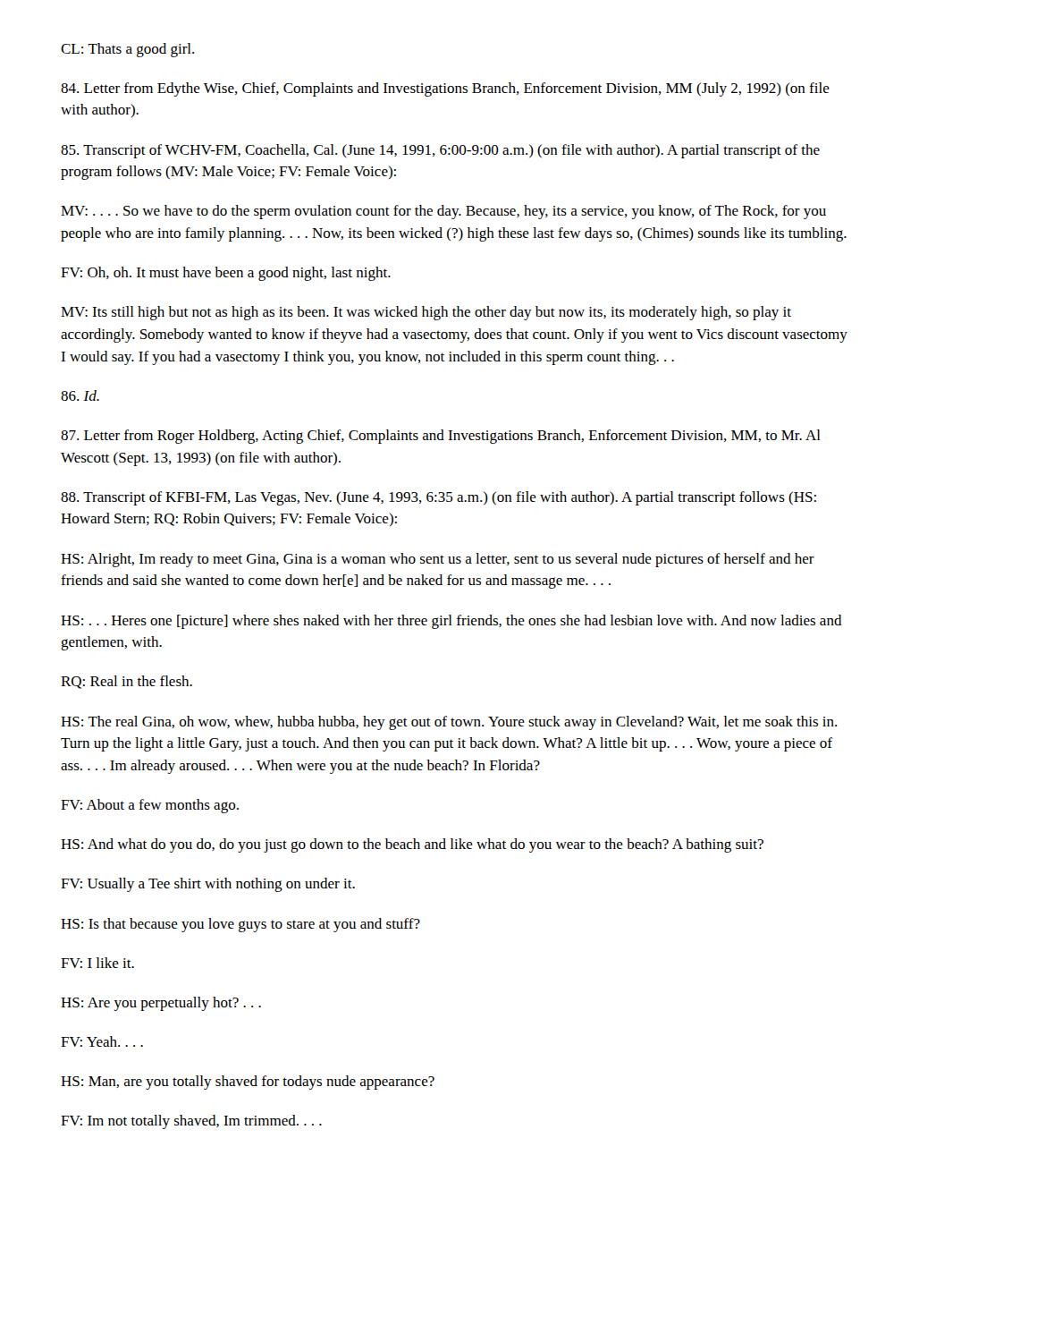CL: Thats a good girl.
84. Letter from Edythe Wise, Chief, Complaints and Investigations Branch, Enforcement Division, MM (July 2, 1992) (on file with author).
85. Transcript of WCHV-FM, Coachella, Cal. (June 14, 1991, 6:00-9:00 a.m.) (on file with author). A partial transcript of the program follows (MV: Male Voice; FV: Female Voice):
MV: . . . . So we have to do the sperm ovulation count for the day. Because, hey, its a service, you know, of The Rock, for you people who are into family planning. . . . Now, its been wicked (?) high these last few days so, (Chimes) sounds like its tumbling.
FV: Oh, oh. It must have been a good night, last night.
MV: Its still high but not as high as its been. It was wicked high the other day but now its, its moderately high, so play it accordingly. Somebody wanted to know if theyve had a vasectomy, does that count. Only if you went to Vics discount vasectomy I would say. If you had a vasectomy I think you, you know, not included in this sperm count thing. . .
86. Id.
87. Letter from Roger Holdberg, Acting Chief, Complaints and Investigations Branch, Enforcement Division, MM, to Mr. Al Wescott (Sept. 13, 1993) (on file with author).
88. Transcript of KFBI-FM, Las Vegas, Nev. (June 4, 1993, 6:35 a.m.) (on file with author). A partial transcript follows (HS: Howard Stern; RQ: Robin Quivers; FV: Female Voice):
HS: Alright, Im ready to meet Gina, Gina is a woman who sent us a letter, sent to us several nude pictures of herself and her friends and said she wanted to come down her[e] and be naked for us and massage me. . . .
HS: . . . Heres one [picture] where shes naked with her three girl friends, the ones she had lesbian love with. And now ladies and gentlemen, with.
RQ: Real in the flesh.
HS: The real Gina, oh wow, whew, hubba hubba, hey get out of town. Youre stuck away in Cleveland? Wait, let me soak this in. Turn up the light a little Gary, just a touch. And then you can put it back down. What? A little bit up. . . . Wow, youre a piece of ass. . . . Im already aroused. . . . When were you at the nude beach? In Florida?
FV: About a few months ago.
HS: And what do you do, do you just go down to the beach and like what do you wear to the beach? A bathing suit?
FV: Usually a Tee shirt with nothing on under it.
HS: Is that because you love guys to stare at you and stuff?
FV: I like it.
HS: Are you perpetually hot? . . .
FV: Yeah. . . .
HS: Man, are you totally shaved for todays nude appearance?
FV: Im not totally shaved, Im trimmed. . . .